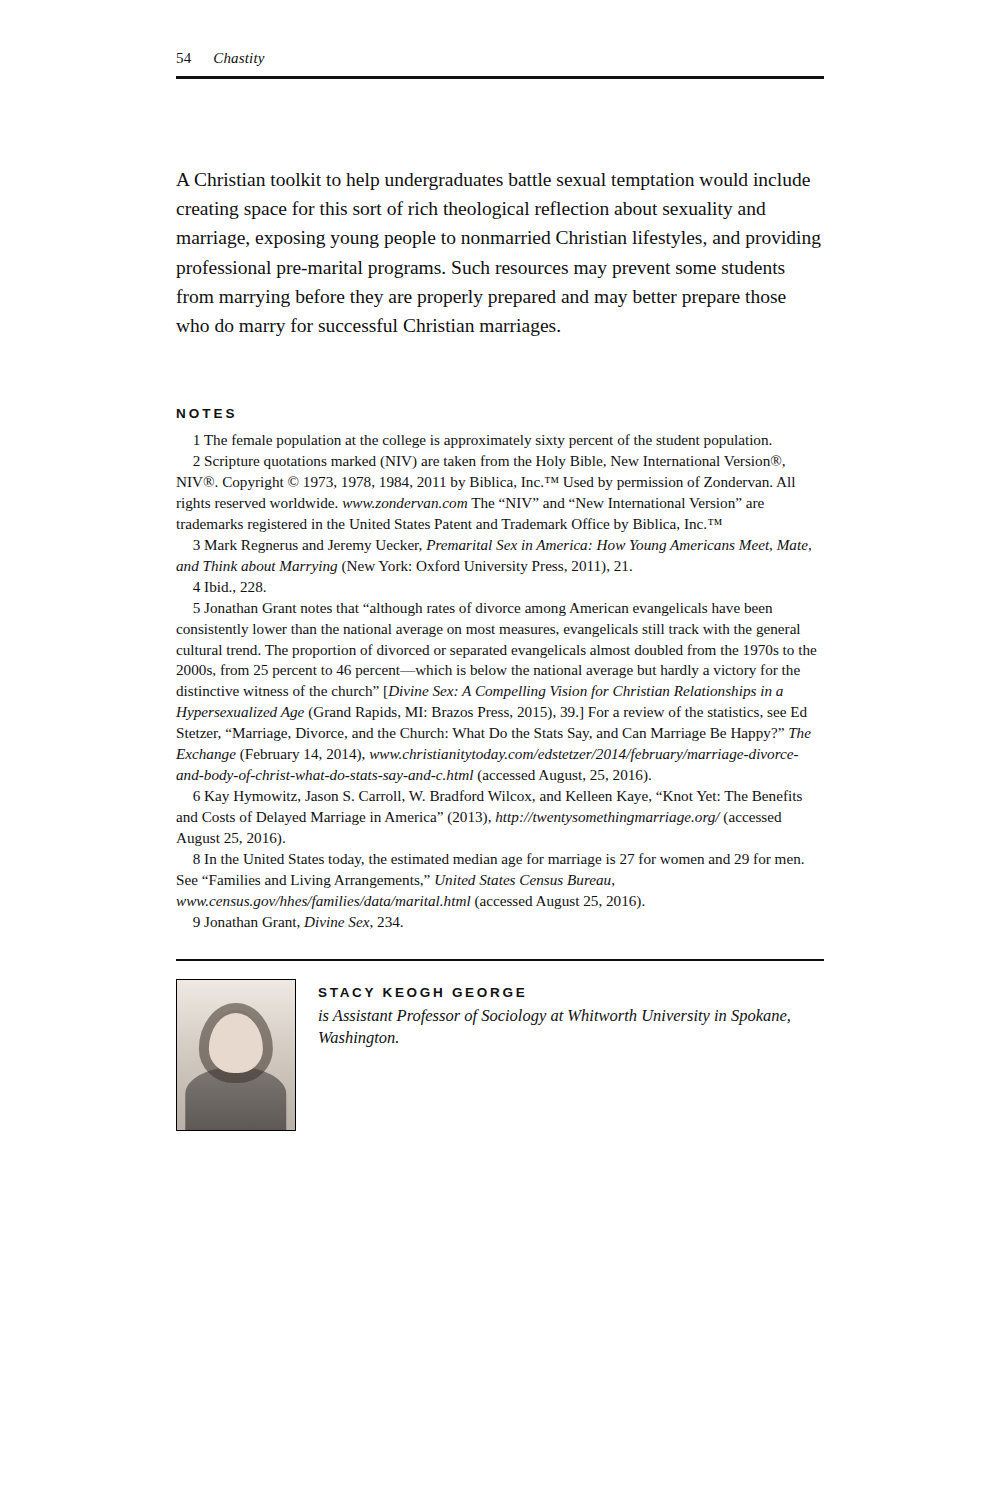54 Chastity
A Christian toolkit to help undergraduates battle sexual temptation would include creating space for this sort of rich theological reflection about sexuality and marriage, exposing young people to nonmarried Christian lifestyles, and providing professional pre-marital programs. Such resources may prevent some students from marrying before they are properly prepared and may better prepare those who do marry for successful Christian marriages.
NOTES
1 The female population at the college is approximately sixty percent of the student population.
2 Scripture quotations marked (NIV) are taken from the Holy Bible, New International Version®, NIV®. Copyright © 1973, 1978, 1984, 2011 by Biblica, Inc.™ Used by permission of Zondervan. All rights reserved worldwide. www.zondervan.com The “NIV” and “New International Version” are trademarks registered in the United States Patent and Trademark Office by Biblica, Inc.™
3 Mark Regnerus and Jeremy Uecker, Premarital Sex in America: How Young Americans Meet, Mate, and Think about Marrying (New York: Oxford University Press, 2011), 21.
4 Ibid., 228.
5 Jonathan Grant notes that “although rates of divorce among American evangelicals have been consistently lower than the national average on most measures, evangelicals still track with the general cultural trend. The proportion of divorced or separated evangelicals almost doubled from the 1970s to the 2000s, from 25 percent to 46 percent—which is below the national average but hardly a victory for the distinctive witness of the church” [Divine Sex: A Compelling Vision for Christian Relationships in a Hypersexualized Age (Grand Rapids, MI: Brazos Press, 2015), 39.] For a review of the statistics, see Ed Stetzer, “Marriage, Divorce, and the Church: What Do the Stats Say, and Can Marriage Be Happy?” The Exchange (February 14, 2014), www.christianitytoday.com/edstetzer/2014/february/marriage-divorce-and-body-of-christ-what-do-stats-say-and-c.html (accessed August, 25, 2016).
6 Kay Hymowitz, Jason S. Carroll, W. Bradford Wilcox, and Kelleen Kaye, “Knot Yet: The Benefits and Costs of Delayed Marriage in America” (2013), http://twentysomethingmarriage.org/ (accessed August 25, 2016).
8 In the United States today, the estimated median age for marriage is 27 for women and 29 for men. See “Families and Living Arrangements,” United States Census Bureau, www.census.gov/hhes/families/data/marital.html (accessed August 25, 2016).
9 Jonathan Grant, Divine Sex, 234.
STACY KEOGH GEORGE
is Assistant Professor of Sociology at Whitworth University in Spokane, Washington.